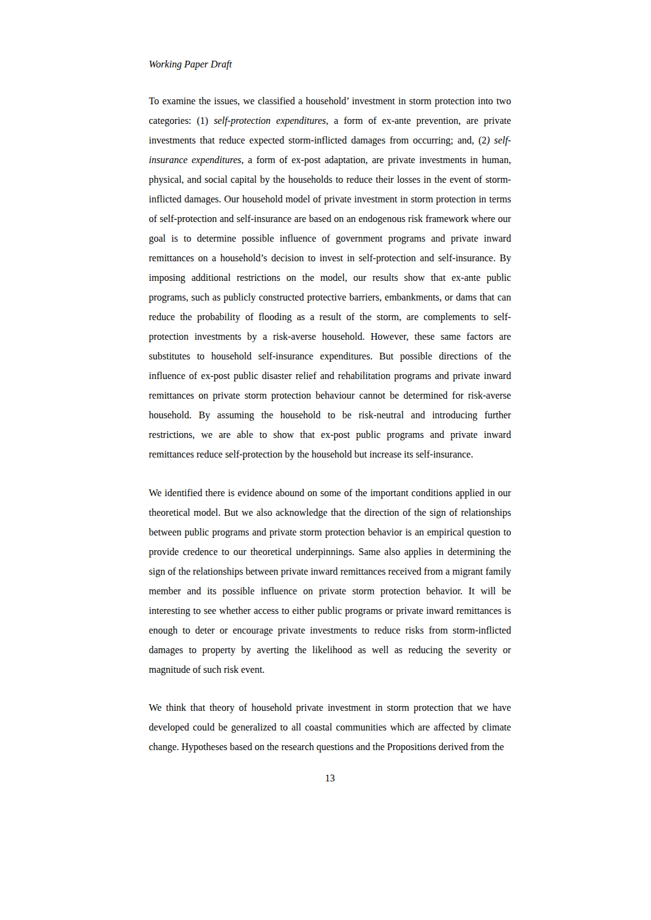Working Paper Draft
To examine the issues, we classified a household’ investment in storm protection into two categories: (1) self-protection expenditures, a form of ex-ante prevention, are private investments that reduce expected storm-inflicted damages from occurring; and, (2) self-insurance expenditures, a form of ex-post adaptation, are private investments in human, physical, and social capital by the households to reduce their losses in the event of storm-inflicted damages. Our household model of private investment in storm protection in terms of self-protection and self-insurance are based on an endogenous risk framework where our goal is to determine possible influence of government programs and private inward remittances on a household’s decision to invest in self-protection and self-insurance. By imposing additional restrictions on the model, our results show that ex-ante public programs, such as publicly constructed protective barriers, embankments, or dams that can reduce the probability of flooding as a result of the storm, are complements to self-protection investments by a risk-averse household. However, these same factors are substitutes to household self-insurance expenditures. But possible directions of the influence of ex-post public disaster relief and rehabilitation programs and private inward remittances on private storm protection behaviour cannot be determined for risk-averse household. By assuming the household to be risk-neutral and introducing further restrictions, we are able to show that ex-post public programs and private inward remittances reduce self-protection by the household but increase its self-insurance.
We identified there is evidence abound on some of the important conditions applied in our theoretical model. But we also acknowledge that the direction of the sign of relationships between public programs and private storm protection behavior is an empirical question to provide credence to our theoretical underpinnings. Same also applies in determining the sign of the relationships between private inward remittances received from a migrant family member and its possible influence on private storm protection behavior. It will be interesting to see whether access to either public programs or private inward remittances is enough to deter or encourage private investments to reduce risks from storm-inflicted damages to property by averting the likelihood as well as reducing the severity or magnitude of such risk event.
We think that theory of household private investment in storm protection that we have developed could be generalized to all coastal communities which are affected by climate change. Hypotheses based on the research questions and the Propositions derived from the
13